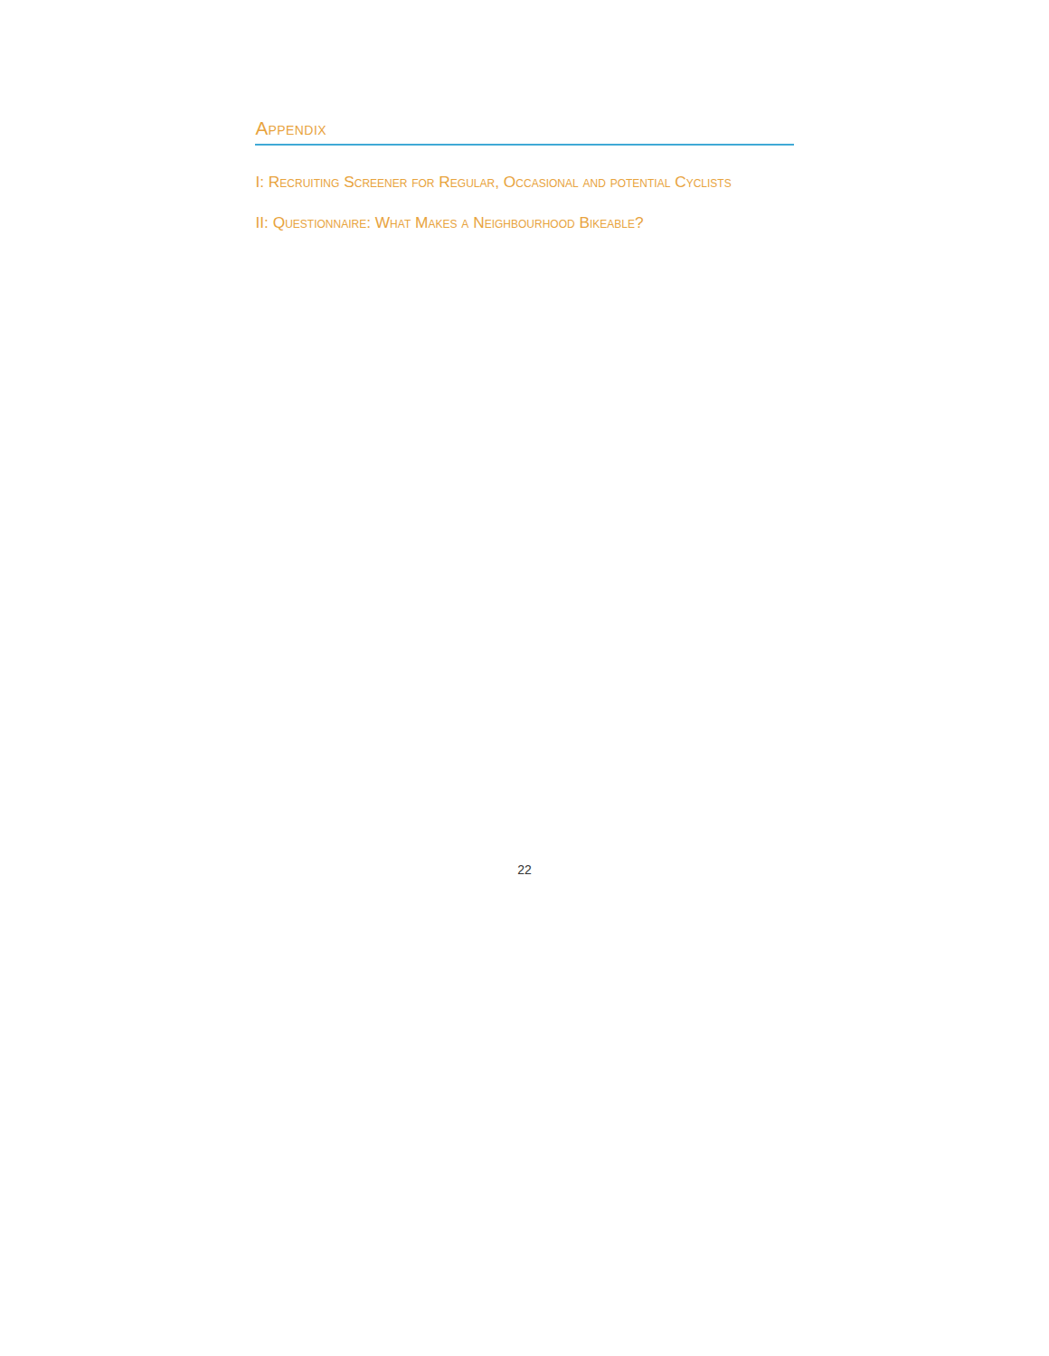Appendix
I: Recruiting Screener for Regular, Occasional and potential Cyclists
II: Questionnaire: What Makes a Neighbourhood Bikeable?
22